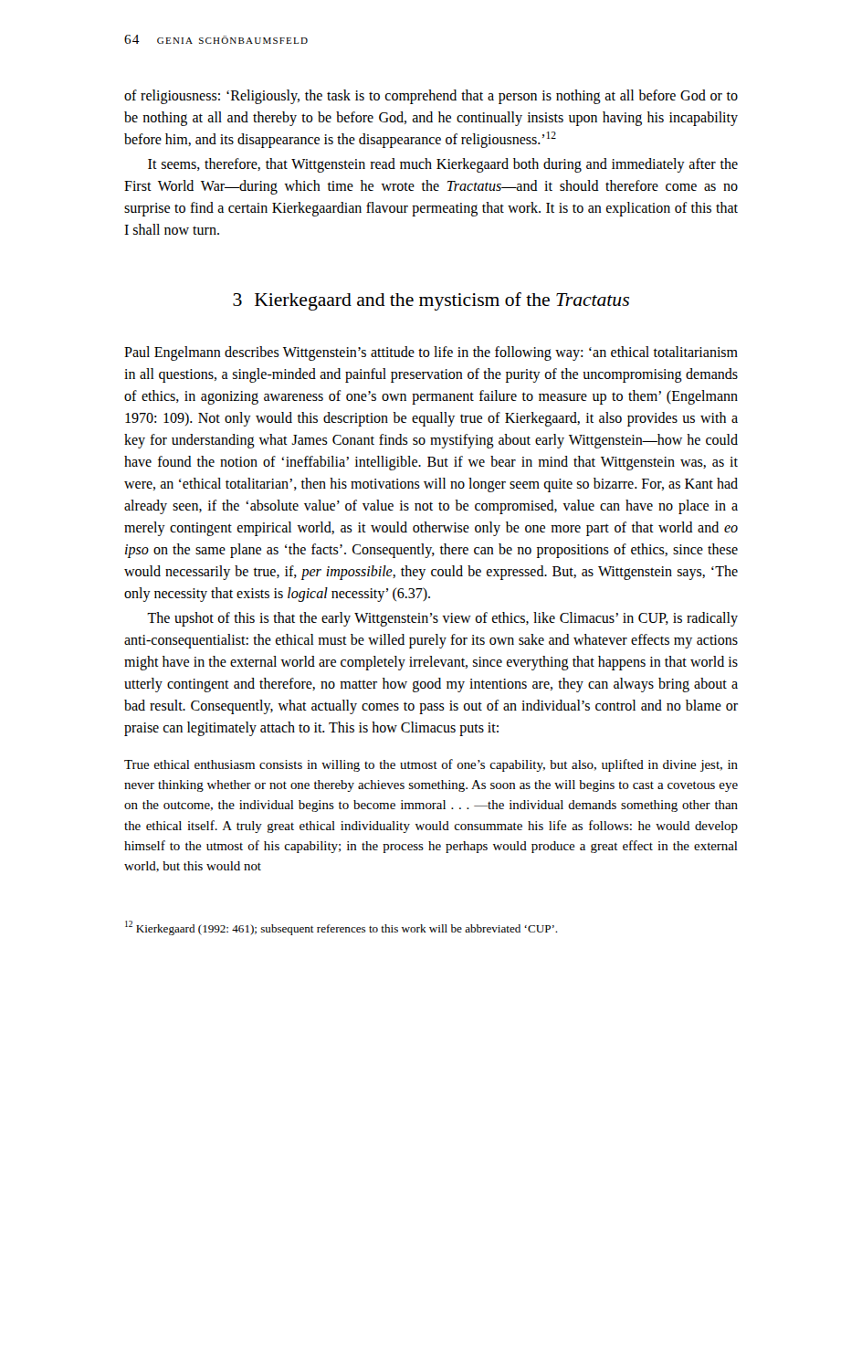64 genia schönbaumsfeld
of religiousness: ‘Religiously, the task is to comprehend that a person is nothing at all before God or to be nothing at all and thereby to be before God, and he continually insists upon having his incapability before him, and its disappearance is the disappearance of religiousness.’12
It seems, therefore, that Wittgenstein read much Kierkegaard both during and immediately after the First World War—during which time he wrote the Tractatus—and it should therefore come as no surprise to find a certain Kierkegaardian flavour permeating that work. It is to an explication of this that I shall now turn.
3 Kierkegaard and the mysticism of the Tractatus
Paul Engelmann describes Wittgenstein’s attitude to life in the following way: ‘an ethical totalitarianism in all questions, a single-minded and painful preservation of the purity of the uncompromising demands of ethics, in agonizing awareness of one’s own permanent failure to measure up to them’ (Engelmann 1970: 109). Not only would this description be equally true of Kierkegaard, it also provides us with a key for understanding what James Conant finds so mystifying about early Wittgenstein—how he could have found the notion of ‘ineffabilia’ intelligible. But if we bear in mind that Wittgenstein was, as it were, an ‘ethical totalitarian’, then his motivations will no longer seem quite so bizarre. For, as Kant had already seen, if the ‘absolute value’ of value is not to be compromised, value can have no place in a merely contingent empirical world, as it would otherwise only be one more part of that world and eo ipso on the same plane as ‘the facts’. Consequently, there can be no propositions of ethics, since these would necessarily be true, if, per impossibile, they could be expressed. But, as Wittgenstein says, ‘The only necessity that exists is logical necessity’ (6.37).
The upshot of this is that the early Wittgenstein’s view of ethics, like Climacus’ in CUP, is radically anti-consequentialist: the ethical must be willed purely for its own sake and whatever effects my actions might have in the external world are completely irrelevant, since everything that happens in that world is utterly contingent and therefore, no matter how good my intentions are, they can always bring about a bad result. Consequently, what actually comes to pass is out of an individual’s control and no blame or praise can legitimately attach to it. This is how Climacus puts it:
True ethical enthusiasm consists in willing to the utmost of one’s capability, but also, uplifted in divine jest, in never thinking whether or not one thereby achieves something. As soon as the will begins to cast a covetous eye on the outcome, the individual begins to become immoral . . . —the individual demands something other than the ethical itself. A truly great ethical individuality would consummate his life as follows: he would develop himself to the utmost of his capability; in the process he perhaps would produce a great effect in the external world, but this would not
12Kierkegaard (1992: 461); subsequent references to this work will be abbreviated ‘CUP’.